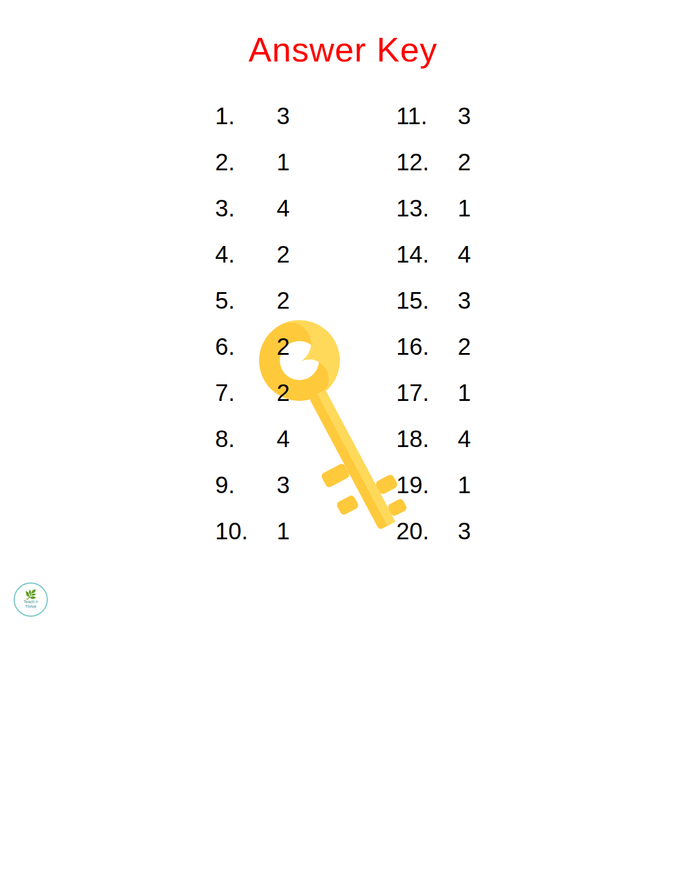Answer Key
1. 3
2. 1
3. 4
4. 2
5. 2
6. 2
7. 2
8. 4
9. 3
10. 1
11. 3
12. 2
13. 1
14. 4
15. 3
16. 2
17. 1
18. 4
19. 1
20. 3
🌿 Teach n
Thrive